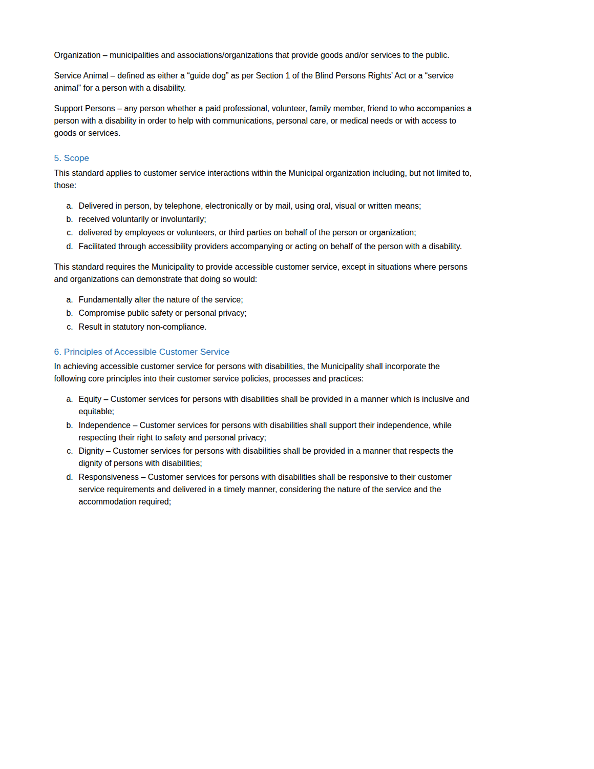Organization – municipalities and associations/organizations that provide goods and/or services to the public.
Service Animal – defined as either a “guide dog” as per Section 1 of the Blind Persons Rights’ Act or a “service animal” for a person with a disability.
Support Persons – any person whether a paid professional, volunteer, family member, friend to who accompanies a person with a disability in order to help with communications, personal care, or medical needs or with access to goods or services.
5. Scope
This standard applies to customer service interactions within the Municipal organization including, but not limited to, those:
Delivered in person, by telephone, electronically or by mail, using oral, visual or written means;
received voluntarily or involuntarily;
delivered by employees or volunteers, or third parties on behalf of the person or organization;
Facilitated through accessibility providers accompanying or acting on behalf of the person with a disability.
This standard requires the Municipality to provide accessible customer service, except in situations where persons and organizations can demonstrate that doing so would:
Fundamentally alter the nature of the service;
Compromise public safety or personal privacy;
Result in statutory non-compliance.
6. Principles of Accessible Customer Service
In achieving accessible customer service for persons with disabilities, the Municipality shall incorporate the following core principles into their customer service policies, processes and practices:
Equity – Customer services for persons with disabilities shall be provided in a manner which is inclusive and equitable;
Independence – Customer services for persons with disabilities shall support their independence, while respecting their right to safety and personal privacy;
Dignity – Customer services for persons with disabilities shall be provided in a manner that respects the dignity of persons with disabilities;
Responsiveness – Customer services for persons with disabilities shall be responsive to their customer service requirements and delivered in a timely manner, considering the nature of the service and the accommodation required;